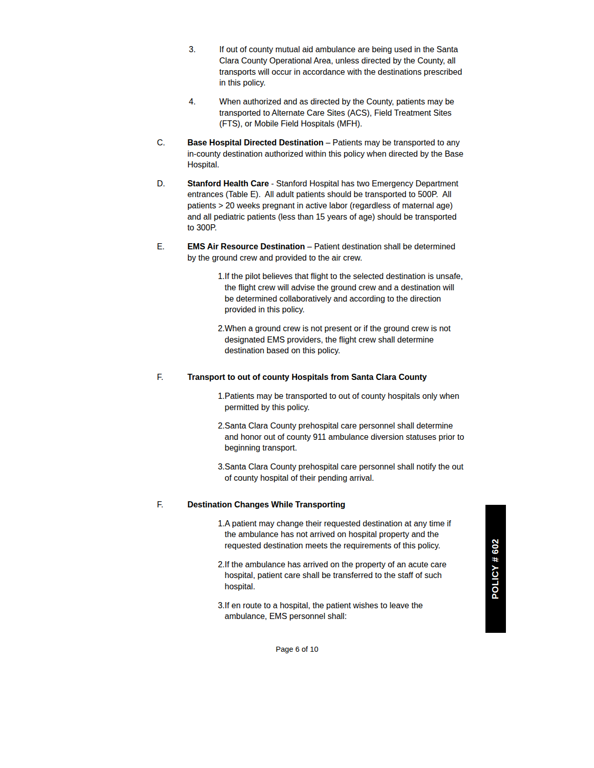3.
If out of county mutual aid ambulance are being used in the Santa Clara County Operational Area, unless directed by the County, all transports will occur in accordance with the destinations prescribed in this policy.
4.
When authorized and as directed by the County, patients may be transported to Alternate Care Sites (ACS), Field Treatment Sites (FTS), or Mobile Field Hospitals (MFH).
C.
Base Hospital Directed Destination – Patients may be transported to any in-county destination authorized within this policy when directed by the Base Hospital.
D.
Stanford Health Care - Stanford Hospital has two Emergency Department entrances (Table E). All adult patients should be transported to 500P. All patients > 20 weeks pregnant in active labor (regardless of maternal age) and all pediatric patients (less than 15 years of age) should be transported to 300P.
E.
EMS Air Resource Destination – Patient destination shall be determined by the ground crew and provided to the air crew.
1.
If the pilot believes that flight to the selected destination is unsafe, the flight crew will advise the ground crew and a destination will be determined collaboratively and according to the direction provided in this policy.
2.
When a ground crew is not present or if the ground crew is not designated EMS providers, the flight crew shall determine destination based on this policy.
F.
Transport to out of county Hospitals from Santa Clara County
1.
Patients may be transported to out of county hospitals only when permitted by this policy.
2.
Santa Clara County prehospital care personnel shall determine and honor out of county 911 ambulance diversion statuses prior to beginning transport.
3.
Santa Clara County prehospital care personnel shall notify the out of county hospital of their pending arrival.
F.
Destination Changes While Transporting
1.
A patient may change their requested destination at any time if the ambulance has not arrived on hospital property and the requested destination meets the requirements of this policy.
2.
If the ambulance has arrived on the property of an acute care hospital, patient care shall be transferred to the staff of such hospital.
3.
If en route to a hospital, the patient wishes to leave the ambulance, EMS personnel shall:
POLICY # 602
Page 6 of 10